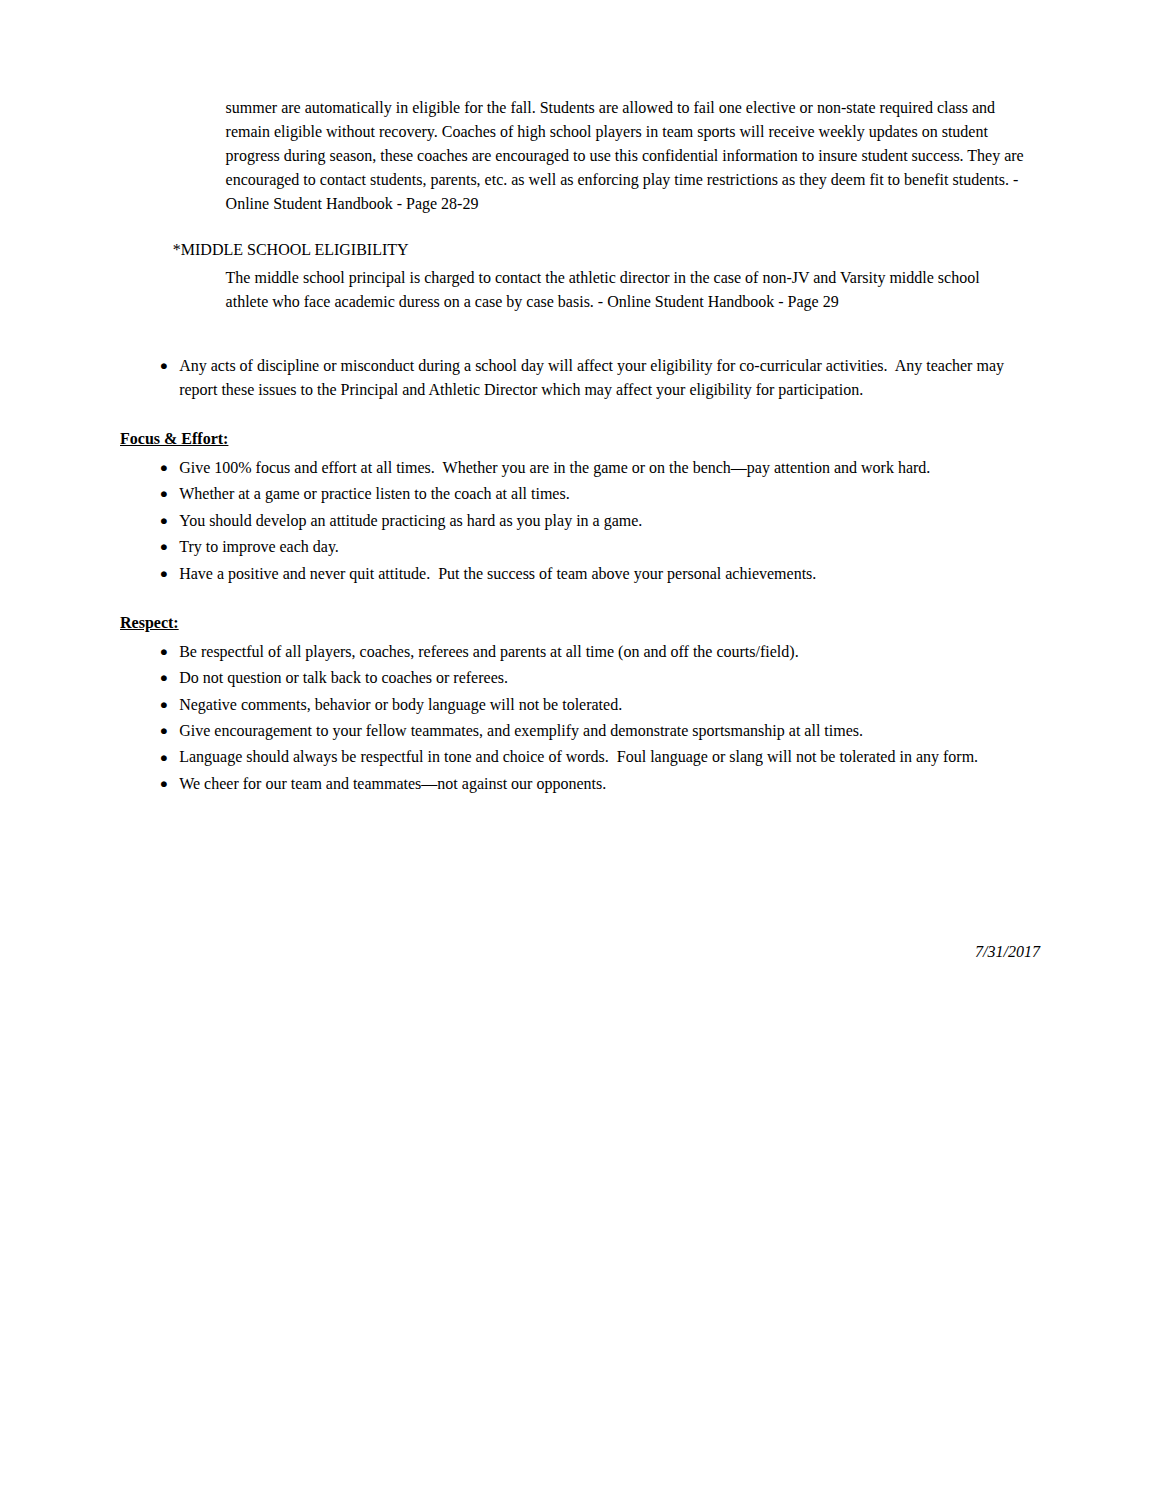summer are automatically in eligible for the fall. Students are allowed to fail one elective or non-state required class and remain eligible without recovery. Coaches of high school players in team sports will receive weekly updates on student progress during season, these coaches are encouraged to use this confidential information to insure student success. They are encouraged to contact students, parents, etc. as well as enforcing play time restrictions as they deem fit to benefit students. - Online Student Handbook - Page 28-29
*MIDDLE SCHOOL ELIGIBILITY
The middle school principal is charged to contact the athletic director in the case of non-JV and Varsity middle school athlete who face academic duress on a case by case basis. - Online Student Handbook - Page 29
Any acts of discipline or misconduct during a school day will affect your eligibility for co-curricular activities. Any teacher may report these issues to the Principal and Athletic Director which may affect your eligibility for participation.
Focus & Effort:
Give 100% focus and effort at all times. Whether you are in the game or on the bench—pay attention and work hard.
Whether at a game or practice listen to the coach at all times.
You should develop an attitude practicing as hard as you play in a game.
Try to improve each day.
Have a positive and never quit attitude. Put the success of team above your personal achievements.
Respect:
Be respectful of all players, coaches, referees and parents at all time (on and off the courts/field).
Do not question or talk back to coaches or referees.
Negative comments, behavior or body language will not be tolerated.
Give encouragement to your fellow teammates, and exemplify and demonstrate sportsmanship at all times.
Language should always be respectful in tone and choice of words. Foul language or slang will not be tolerated in any form.
We cheer for our team and teammates—not against our opponents.
7/31/2017